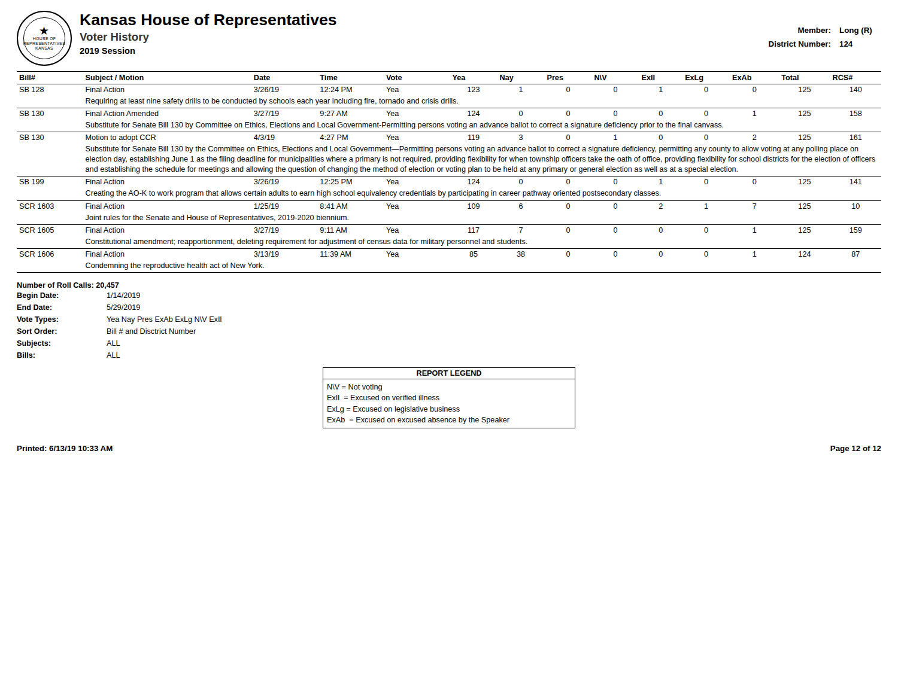★
HOUSE OF
REPRESENTATIVES
KANSAS
Kansas House of Representatives
Voter History
2019 Session
Member: Long (R)
District Number: 124
| Bill# | Subject / Motion | Date | Time | Vote | Yea | Nay | Pres | N\V | ExII | ExLg | ExAb | Total | RCS# |
| --- | --- | --- | --- | --- | --- | --- | --- | --- | --- | --- | --- | --- | --- |
| SB 128 | Final Action | 3/26/19 | 12:24 PM | Yea | 123 | 1 | 0 | 0 | 1 | 0 | 0 | 125 | 140 |
| | Requiring at least nine safety drills to be conducted by schools each year including fire, tornado and crisis drills. |
| SB 130 | Final Action Amended | 3/27/19 | 9:27 AM | Yea | 124 | 0 | 0 | 0 | 0 | 0 | 1 | 125 | 158 |
| | Substitute for Senate Bill 130 by Committee on Ethics, Elections and Local Government-Permitting persons voting an advance ballot to correct a signature deficiency prior to the final canvass. |
| SB 130 | Motion to adopt CCR | 4/3/19 | 4:27 PM | Yea | 119 | 3 | 0 | 1 | 0 | 0 | 2 | 125 | 161 |
| | Substitute for Senate Bill 130 by the Committee on Ethics, Elections and Local Government—Permitting persons voting an advance ballot to correct a signature deficiency, permitting any county to allow voting at any polling place on election day, establishing June 1 as the filing deadline for municipalities where a primary is not required, providing flexibility for when township officers take the oath of office, providing flexibility for school districts for the election of officers and establishing the schedule for meetings and allowing the question of changing the method of election or voting plan to be held at any primary or general election as well as at a special election. |
| SB 199 | Final Action | 3/26/19 | 12:25 PM | Yea | 124 | 0 | 0 | 0 | 1 | 0 | 0 | 125 | 141 |
| | Creating the AO-K to work program that allows certain adults to earn high school equivalency credentials by participating in career pathway oriented postsecondary classes. |
| SCR 1603 | Final Action | 1/25/19 | 8:41 AM | Yea | 109 | 6 | 0 | 0 | 2 | 1 | 7 | 125 | 10 |
| | Joint rules for the Senate and House of Representatives, 2019-2020 biennium. |
| SCR 1605 | Final Action | 3/27/19 | 9:11 AM | Yea | 117 | 7 | 0 | 0 | 0 | 0 | 1 | 125 | 159 |
| | Constitutional amendment; reapportionment, deleting requirement for adjustment of census data for military personnel and students. |
| SCR 1606 | Final Action | 3/13/19 | 11:39 AM | Yea | 85 | 38 | 0 | 0 | 0 | 0 | 1 | 124 | 87 |
| | Condemning the reproductive health act of New York. |
Number of Roll Calls: 20,457
| Begin Date: | 1/14/2019 |
| End Date: | 5/29/2019 |
| Vote Types: | Yea Nay Pres ExAb ExLg N\V ExIl |
| Sort Order: | Bill # and Disctrict Number |
| Subjects: | ALL |
| Bills: | ALL |
REPORT LEGEND
N\V = Not voting
ExIl = Excused on verified illness
ExLg = Excused on legislative business
ExAb = Excused on excused absence by the Speaker
Printed: 6/13/19 10:33 AM
Page 12 of 12